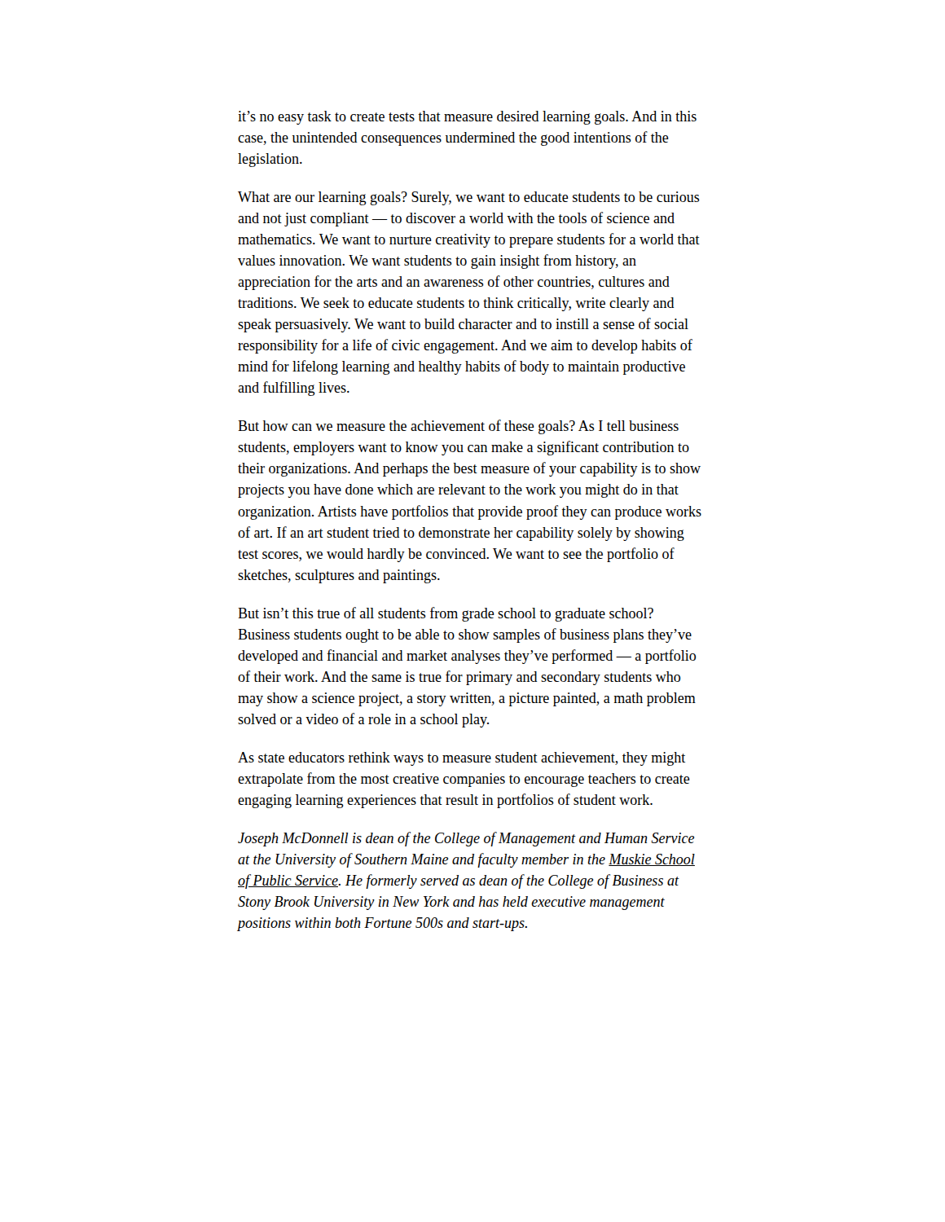it’s no easy task to create tests that measure desired learning goals. And in this case, the unintended consequences undermined the good intentions of the legislation.
What are our learning goals? Surely, we want to educate students to be curious and not just compliant — to discover a world with the tools of science and mathematics. We want to nurture creativity to prepare students for a world that values innovation. We want students to gain insight from history, an appreciation for the arts and an awareness of other countries, cultures and traditions. We seek to educate students to think critically, write clearly and speak persuasively. We want to build character and to instill a sense of social responsibility for a life of civic engagement. And we aim to develop habits of mind for lifelong learning and healthy habits of body to maintain productive and fulfilling lives.
But how can we measure the achievement of these goals? As I tell business students, employers want to know you can make a significant contribution to their organizations. And perhaps the best measure of your capability is to show projects you have done which are relevant to the work you might do in that organization. Artists have portfolios that provide proof they can produce works of art. If an art student tried to demonstrate her capability solely by showing test scores, we would hardly be convinced. We want to see the portfolio of sketches, sculptures and paintings.
But isn’t this true of all students from grade school to graduate school? Business students ought to be able to show samples of business plans they’ve developed and financial and market analyses they’ve performed — a portfolio of their work. And the same is true for primary and secondary students who may show a science project, a story written, a picture painted, a math problem solved or a video of a role in a school play.
As state educators rethink ways to measure student achievement, they might extrapolate from the most creative companies to encourage teachers to create engaging learning experiences that result in portfolios of student work.
Joseph McDonnell is dean of the College of Management and Human Service at the University of Southern Maine and faculty member in the Muskie School of Public Service. He formerly served as dean of the College of Business at Stony Brook University in New York and has held executive management positions within both Fortune 500s and start-ups.